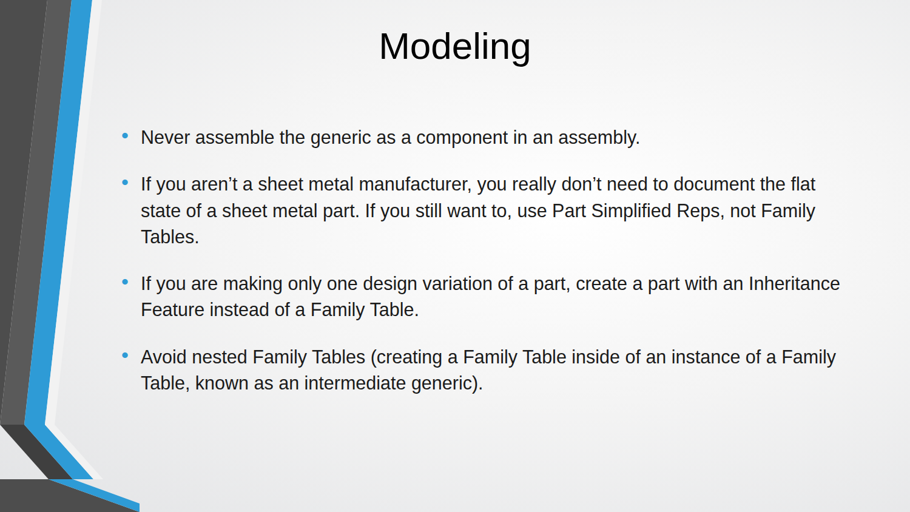Modeling
Never assemble the generic as a component in an assembly.
If you aren’t a sheet metal manufacturer, you really don’t need to document the flat state of a sheet metal part. If you still want to, use Part Simplified Reps, not Family Tables.
If you are making only one design variation of a part, create a part with an Inheritance Feature instead of a Family Table.
Avoid nested Family Tables (creating a Family Table inside of an instance of a Family Table, known as an intermediate generic).